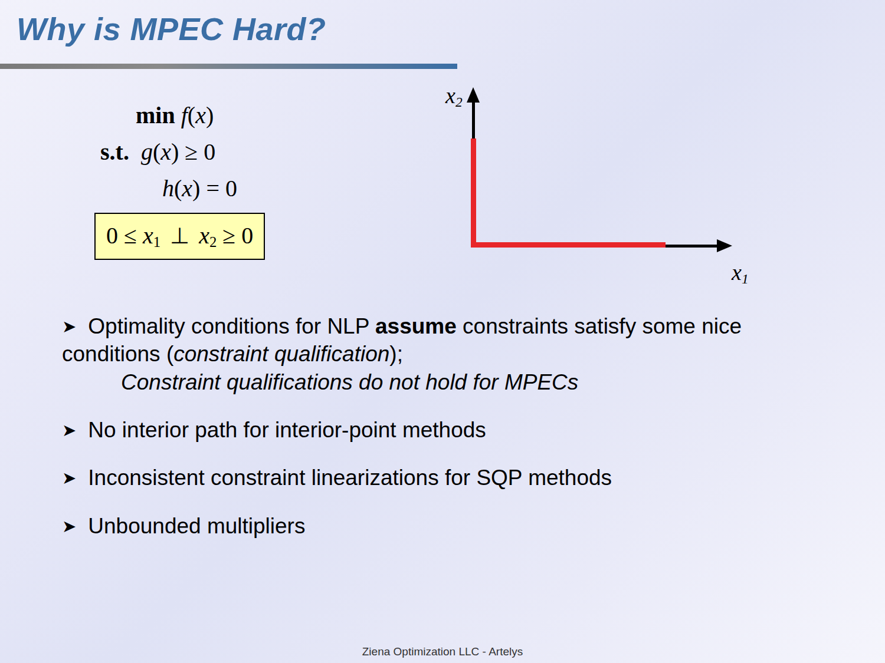Why is MPEC Hard?
min f(x)
s.t. g(x) ≥ 0
h(x) = 0
0 ≤ x1 ⊥ x2 ≥ 0
x2
x1
➤ Optimality conditions for NLP assume constraints satisfy some nice conditions (constraint qualification); Constraint qualifications do not hold for MPECs
➤ No interior path for interior-point methods
➤ Inconsistent constraint linearizations for SQP methods
➤ Unbounded multipliers
Ziena Optimization LLC - Artelys